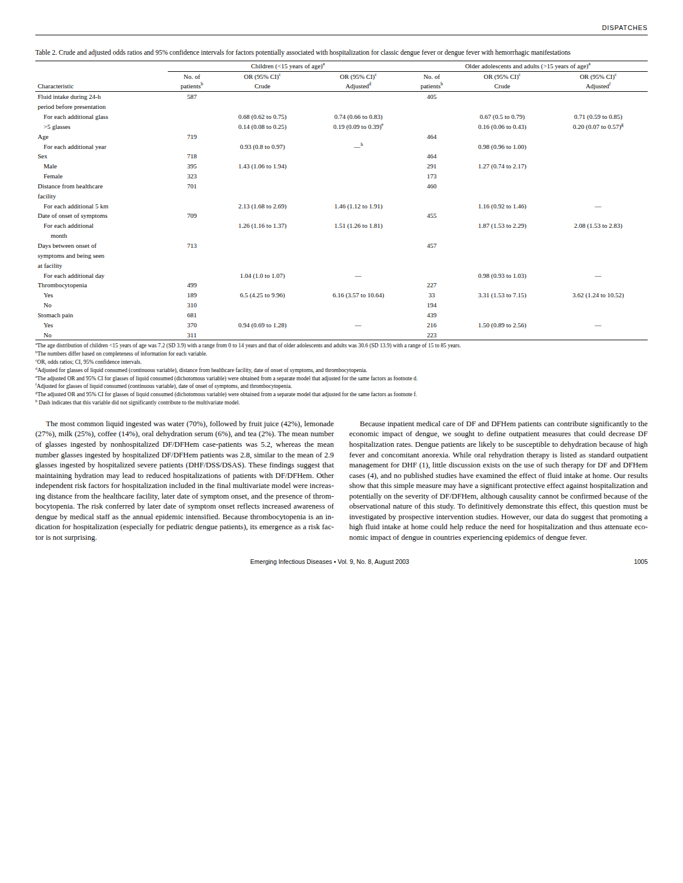DISPATCHES
Table 2. Crude and adjusted odds ratios and 95% confidence intervals for factors potentially associated with hospitalization for classic dengue fever or dengue fever with hemorrhagic manifestations
| | Children (<15 years of age) a | Older adolescents and adults (>15 years of age) a |
| --- | --- | --- |
| | No. of | OR (95% CI) c | OR (95% CI) c | No. of | OR (95% CI) c | OR (95% CI) c |
| Characteristic | patients b | Crude | Adjusted d | patients b | Crude | Adjusted f |
| Fluid intake during 24-h | 587 | | | 405 | | |
| period before presentation | | | | | | |
| For each additional glass | | 0.68 (0.62 to 0.75) | 0.74 (0.66 to 0.83) | | 0.67 (0.5 to 0.79) | 0.71 (0.59 to 0.85) |
| >5 glasses | | 0.14 (0.08 to 0.25) | 0.19 (0.09 to 0.39) e | | 0.16 (0.06 to 0.43) | 0.20 (0.07 to 0.57) g |
| Age | 719 | | | 464 | | |
| For each additional year | | 0.93 (0.8 to 0.97) | — h | | 0.98 (0.96 to 1.00) | |
| Sex | 718 | | | 464 | | |
| Male | 395 | 1.43 (1.06 to 1.94) | | 291 | 1.27 (0.74 to 2.17) | |
| Female | 323 | | | 173 | | |
| Distance from healthcare | 701 | | | 460 | | |
| facility | | | | | | |
| For each additional 5 km | | 2.13 (1.68 to 2.69) | 1.46 (1.12 to 1.91) | | 1.16 (0.92 to 1.46) | — |
| Date of onset of symptoms | 709 | | | 455 | | |
| For each additional | | 1.26 (1.16 to 1.37) | 1.51 (1.26 to 1.81) | | 1.87 (1.53 to 2.29) | 2.08 (1.53 to 2.83) |
| month | | | | | | |
| Days between onset of | 713 | | | 457 | | |
| symptoms and being seen | | | | | | |
| at facility | | | | | | |
| For each additional day | | 1.04 (1.0 to 1.07) | — | | 0.98 (0.93 to 1.03) | — |
| Thrombocytopenia | 499 | | | 227 | | |
| Yes | 189 | 6.5 (4.25 to 9.96) | 6.16 (3.57 to 10.64) | 33 | 3.31 (1.53 to 7.15) | 3.62 (1.24 to 10.52) |
| No | 310 | | | 194 | | |
| Stomach pain | 681 | | | 439 | | |
| Yes | 370 | 0.94 (0.69 to 1.28) | — | 216 | 1.50 (0.89 to 2.56) | — |
| No | 311 | | | 223 | | |
aThe age distribution of children <15 years of age was 7.2 (SD 3.9) with a range from 0 to 14 years and that of older adolescents and adults was 30.6 (SD 13.9) with a range of 15 to 85 years.
bThe numbers differ based on completeness of information for each variable.
cOR, odds ratios; CI, 95% confidence intervals.
dAdjusted for glasses of liquid consumed (continuous variable), distance from healthcare facility, date of onset of symptoms, and thrombocytopenia.
eThe adjusted OR and 95% CI for glasses of liquid consumed (dichotomous variable) were obtained from a separate model that adjusted for the same factors as footnote d.
fAdjusted for glasses of liquid consumed (continuous variable), date of onset of symptoms, and thrombocytopenia.
gThe adjusted OR and 95% CI for glasses of liquid consumed (dichotomous variable) were obtained from a separate model that adjusted for the same factors as footnote f.
h Dash indicates that this variable did not significantly contribute to the multivariate model.
The most common liquid ingested was water (70%), followed by fruit juice (42%), lemonade (27%), milk (25%), coffee (14%), oral dehydration serum (6%), and tea (2%). The mean number of glasses ingested by nonhospitalized DF/DFHem case-patients was 5.2, whereas the mean number glasses ingested by hospitalized DF/DFHem patients was 2.8, similar to the mean of 2.9 glasses ingested by hospitalized severe patients (DHF/DSS/DSAS). These findings suggest that maintaining hydration may lead to reduced hospitalizations of patients with DF/DFHem. Other independent risk factors for hospitalization included in the final multivariate model were increasing distance from the healthcare facility, later date of symptom onset, and the presence of thrombocytopenia. The risk conferred by later date of symptom onset reflects increased awareness of dengue by medical staff as the annual epidemic intensified. Because thrombocytopenia is an indication for hospitalization (especially for pediatric dengue patients), its emergence as a risk factor is not surprising.
Because inpatient medical care of DF and DFHem patients can contribute significantly to the economic impact of dengue, we sought to define outpatient measures that could decrease DF hospitalization rates. Dengue patients are likely to be susceptible to dehydration because of high fever and concomitant anorexia. While oral rehydration therapy is listed as standard outpatient management for DHF (1), little discussion exists on the use of such therapy for DF and DFHem cases (4), and no published studies have examined the effect of fluid intake at home. Our results show that this simple measure may have a significant protective effect against hospitalization and potentially on the severity of DF/DFHem, although causality cannot be confirmed because of the observational nature of this study. To definitively demonstrate this effect, this question must be investigated by prospective intervention studies. However, our data do suggest that promoting a high fluid intake at home could help reduce the need for hospitalization and thus attenuate economic impact of dengue in countries experiencing epidemics of dengue fever.
Emerging Infectious Diseases • Vol. 9, No. 8, August 2003
1005